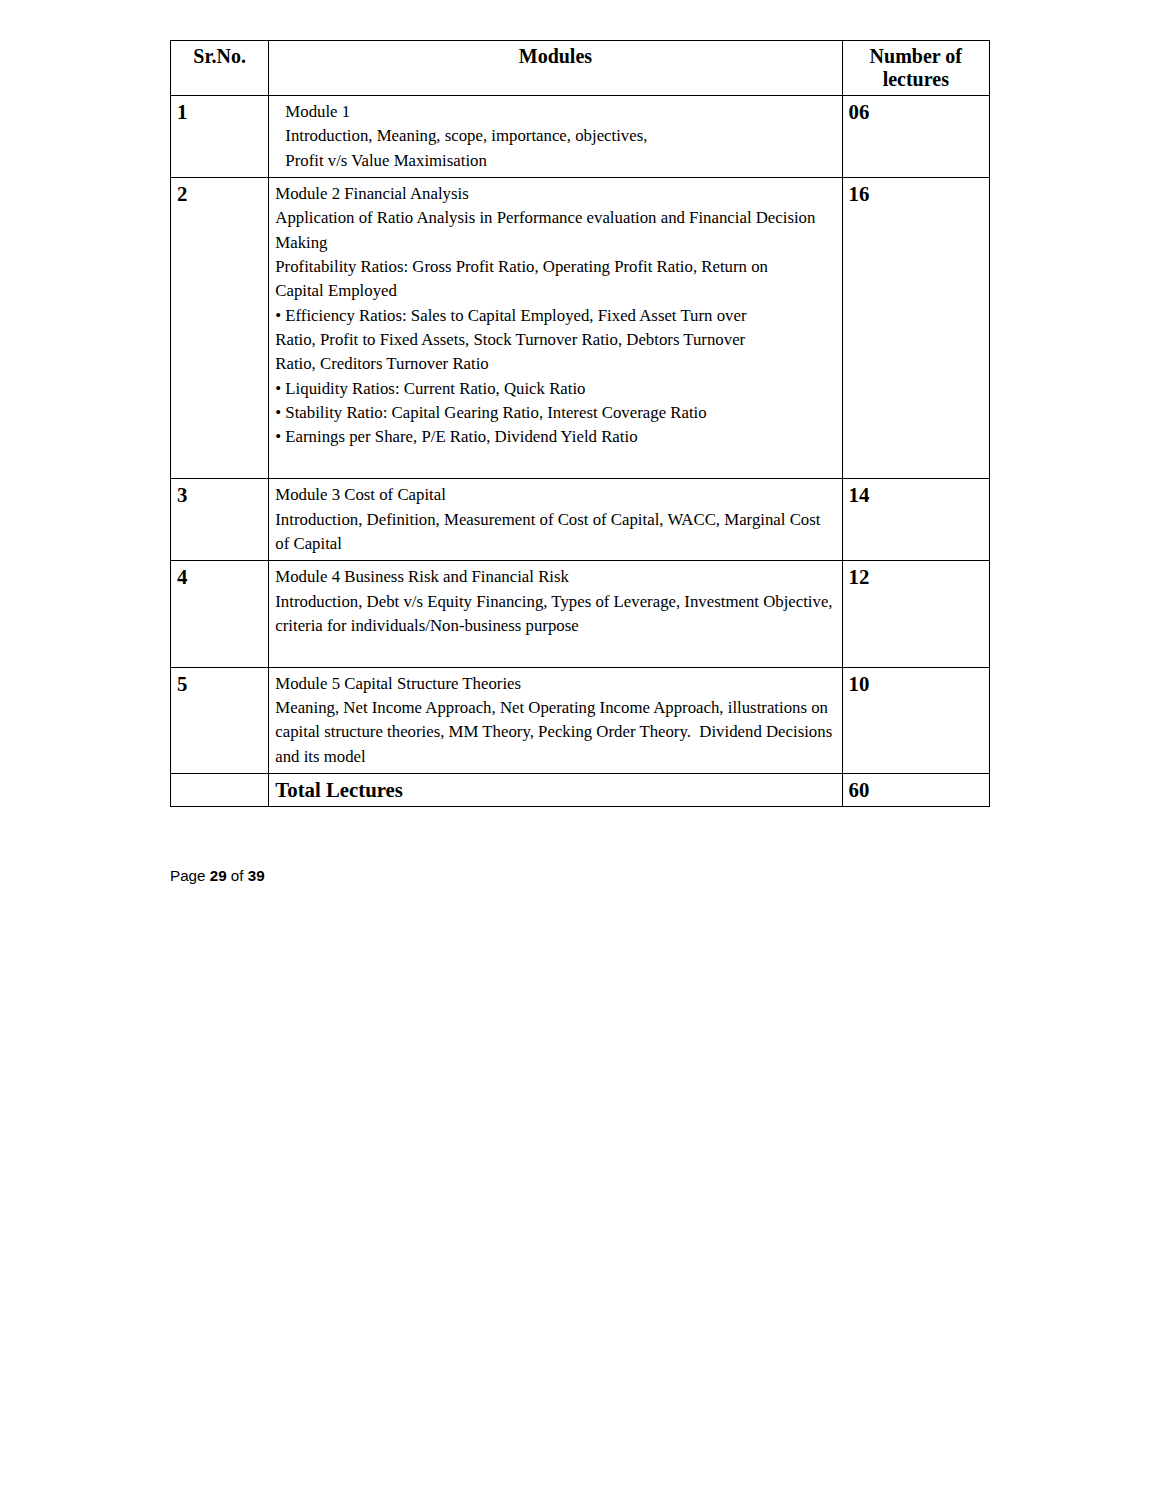| Sr.No. | Modules | Number of lectures |
| --- | --- | --- |
| 1 | Module 1 Introduction, Meaning, scope, importance, objectives, Profit v/s Value Maximisation | 06 |
| 2 | Module 2 Financial Analysis Application of Ratio Analysis in Performance evaluation and Financial Decision Making Profitability Ratios: Gross Profit Ratio, Operating Profit Ratio, Return on Capital Employed • Efficiency Ratios: Sales to Capital Employed, Fixed Asset Turn over Ratio, Profit to Fixed Assets, Stock Turnover Ratio, Debtors Turnover Ratio, Creditors Turnover Ratio • Liquidity Ratios: Current Ratio, Quick Ratio • Stability Ratio: Capital Gearing Ratio, Interest Coverage Ratio • Earnings per Share, P/E Ratio, Dividend Yield Ratio | 16 |
| 3 | Module 3 Cost of Capital Introduction, Definition, Measurement of Cost of Capital, WACC, Marginal Cost of Capital | 14 |
| 4 | Module 4 Business Risk and Financial Risk Introduction, Debt v/s Equity Financing, Types of Leverage, Investment Objective, criteria for individuals/Non-business purpose | 12 |
| 5 | Module 5 Capital Structure Theories Meaning, Net Income Approach, Net Operating Income Approach, illustrations on capital structure theories, MM Theory, Pecking Order Theory. Dividend Decisions and its model | 10 |
| | Total Lectures | 60 |
Page 29 of 39